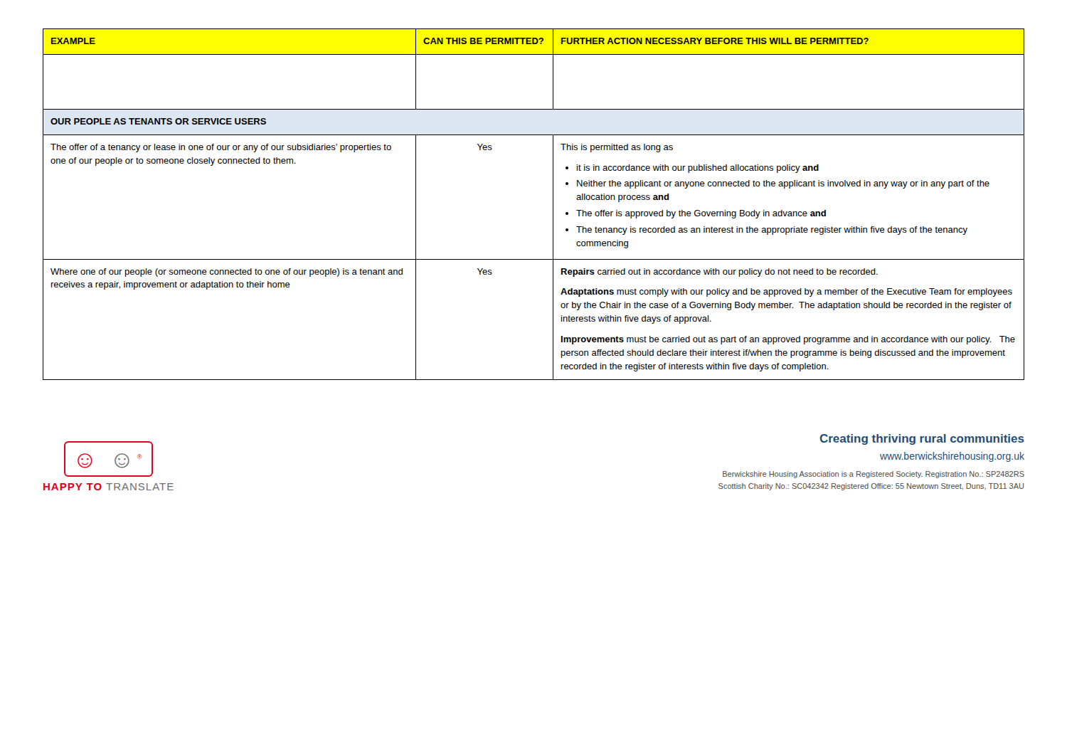| Example | Can this be permitted? | Further action necessary before this will be permitted? |
| --- | --- | --- |
| Our people as tenants or service users |
| The offer of a tenancy or lease in one of our or any of our subsidiaries’ properties to one of our people or to someone closely connected to them. | Yes | This is permitted as long as it is in accordance with our published allocations policy and Neither the applicant or anyone connected to the applicant is involved in any way or in any part of the allocation process and The offer is approved by the Governing Body in advance and The tenancy is recorded as an interest in the appropriate register within five days of the tenancy commencing |
| Where one of our people (or someone connected to one of our people) is a tenant and receives a repair, improvement or adaptation to their home | Yes | Repairs carried out in accordance with our policy do not need to be recorded. Adaptations must comply with our policy and be approved by a member of the Executive Team for employees or by the Chair in the case of a Governing Body member. The adaptation should be recorded in the register of interests within five days of approval. Improvements must be carried out as part of an approved programme and in accordance with our policy. The person affected should declare their interest if/when the programme is being discussed and the improvement recorded in the register of interests within five days of completion. |
☺ ☺®
HAPPY TO TRANSLATE
Creating thriving rural communities
www.berwickshirehousing.org.uk
Berwickshire Housing Association is a Registered Society. Registration No.: SP2482RS
Scottish Charity No.: SC042342 Registered Office: 55 Newtown Street, Duns, TD11 3AU